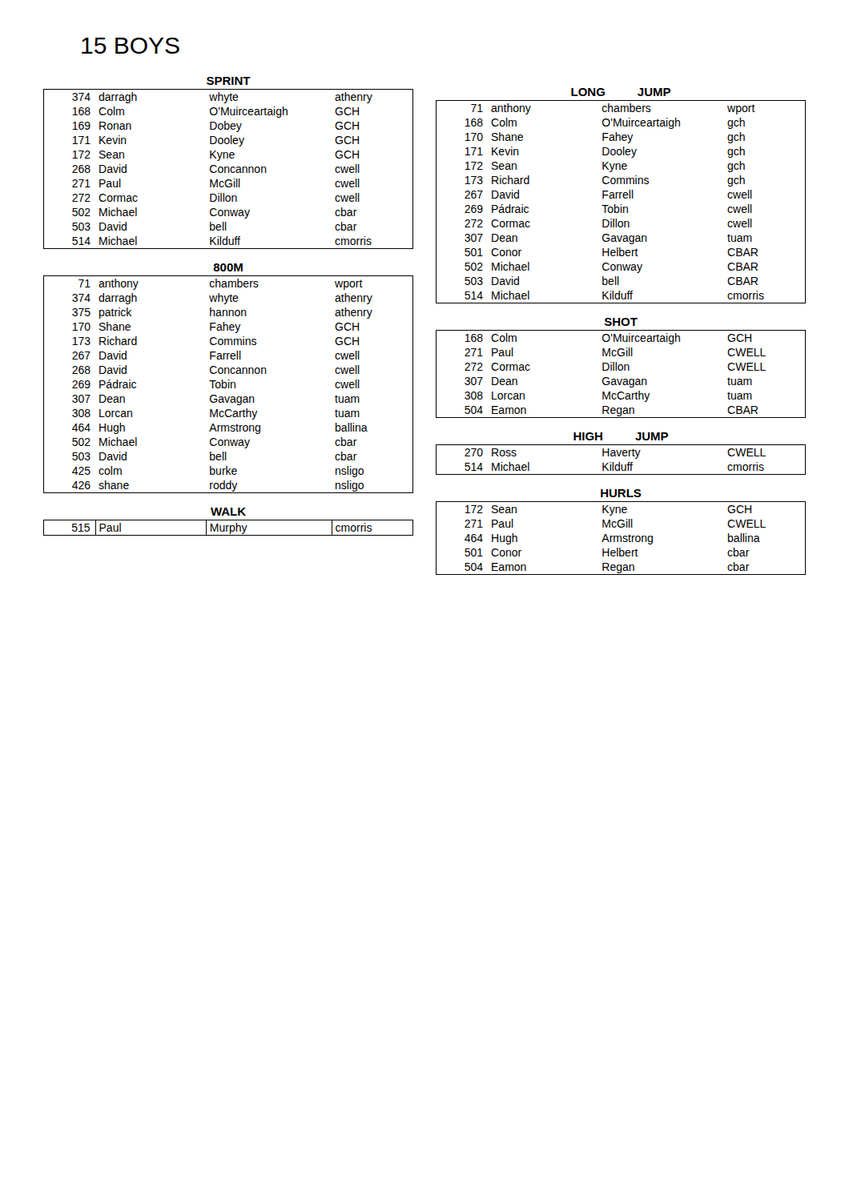15 BOYS
| SPRINT / 374 / darragh / whyte / athenry / / 168 / Colm / O'Muirceartaigh / GCH / / 169 / Ronan / Dobey / GCH / / 171 / Kevin / Dooley / GCH / / 172 / Sean / Kyne / GCH / / 268 / David / Concannon / cwell / / 271 / Paul / McGill / cwell / / 272 / Cormac / Dillon / cwell / / 502 / Michael / Conway / cbar / / 503 / David / bell / cbar / / 514 / Michael / Kilduff / cmorris / 800M / 71 / anthony / chambers / wport / / 374 / darragh / whyte / athenry / / 375 / patrick / hannon / athenry / / 170 / Shane / Fahey / GCH / / 173 / Richard / Commins / GCH / / 267 / David / Farrell / cwell / / 268 / David / Concannon / cwell / / 269 / Pádraic / Tobin / cwell / / 307 / Dean / Gavagan / tuam / / 308 / Lorcan / McCarthy / tuam / / 464 / Hugh / Armstrong / ballina / / 502 / Michael / Conway / cbar / / 503 / David / bell / cbar / / 425 / colm / burke / nsligo / / 426 / shane / roddy / nsligo / WALK / 515 / Paul / Murphy / cmorris / | LONG JUMP / 71 / anthony / chambers / wport / / 168 / Colm / O'Muirceartaigh / gch / / 170 / Shane / Fahey / gch / / 171 / Kevin / Dooley / gch / / 172 / Sean / Kyne / gch / / 173 / Richard / Commins / gch / / 267 / David / Farrell / cwell / / 269 / Pádraic / Tobin / cwell / / 272 / Cormac / Dillon / cwell / / 307 / Dean / Gavagan / tuam / / 501 / Conor / Helbert / CBAR / / 502 / Michael / Conway / CBAR / / 503 / David / bell / CBAR / / 514 / Michael / Kilduff / cmorris / SHOT / 168 / Colm / O'Muirceartaigh / GCH / / 271 / Paul / McGill / CWELL / / 272 / Cormac / Dillon / CWELL / / 307 / Dean / Gavagan / tuam / / 308 / Lorcan / McCarthy / tuam / / 504 / Eamon / Regan / CBAR / HIGH JUMP / 270 / Ross / Haverty / CWELL / / 514 / Michael / Kilduff / cmorris / HURLS / 172 / Sean / Kyne / GCH / / 271 / Paul / McGill / CWELL / / 464 / Hugh / Armstrong / ballina / / 501 / Conor / Helbert / cbar / / 504 / Eamon / Regan / cbar / |